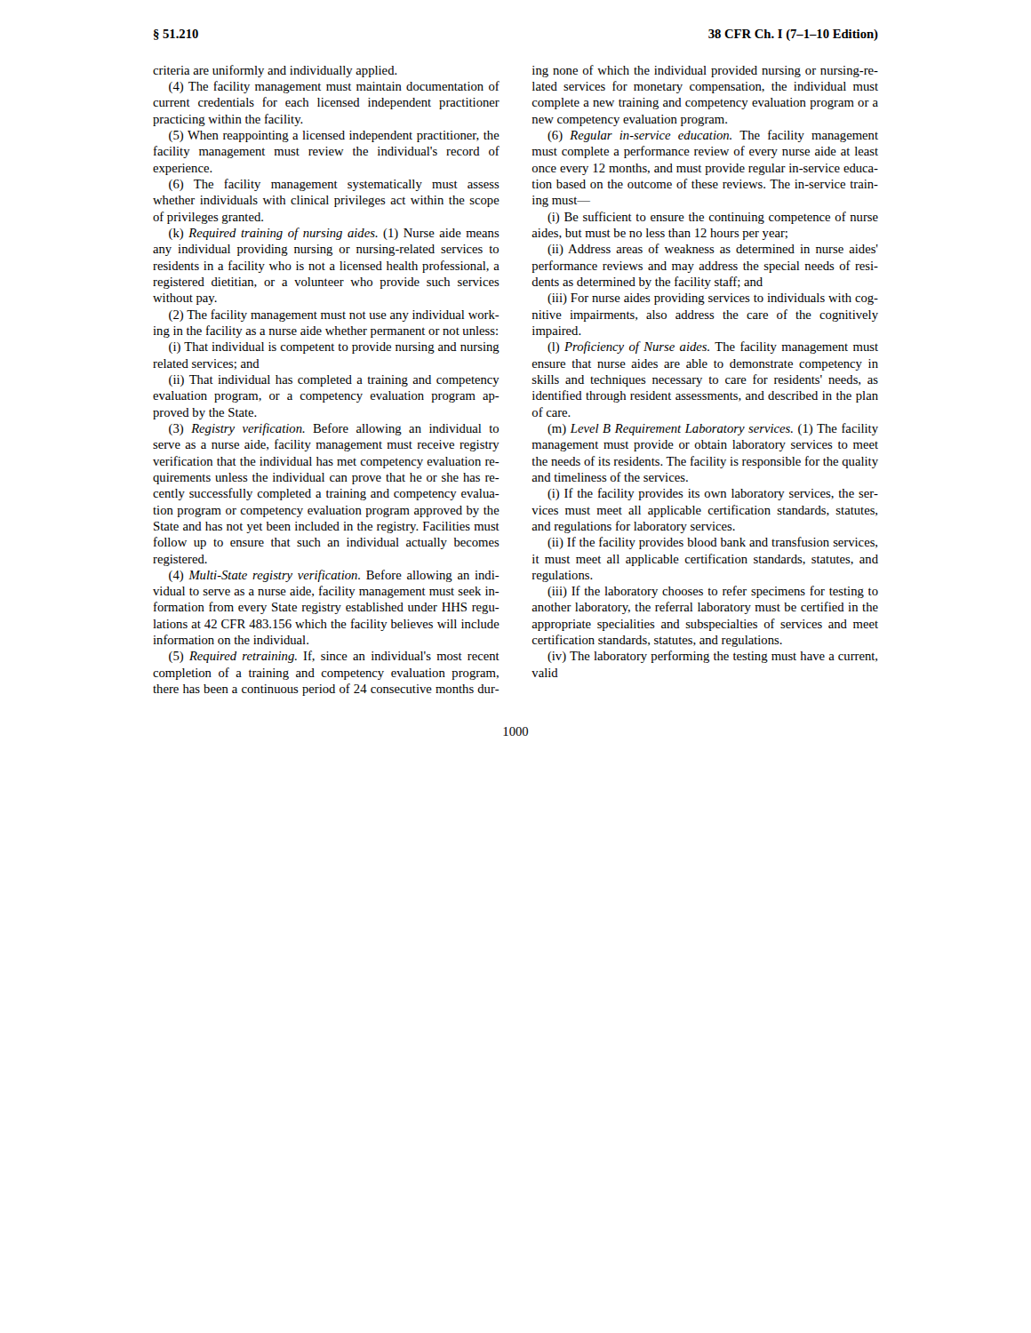§ 51.210 38 CFR Ch. I (7–1–10 Edition)
criteria are uniformly and individually applied.
(4) The facility management must maintain documentation of current credentials for each licensed independent practitioner practicing within the facility.
(5) When reappointing a licensed independent practitioner, the facility management must review the individual's record of experience.
(6) The facility management systematically must assess whether individuals with clinical privileges act within the scope of privileges granted.
(k) Required training of nursing aides. (1) Nurse aide means any individual providing nursing or nursing-related services to residents in a facility who is not a licensed health professional, a registered dietitian, or a volunteer who provide such services without pay.
(2) The facility management must not use any individual working in the facility as a nurse aide whether permanent or not unless:
(i) That individual is competent to provide nursing and nursing related services; and
(ii) That individual has completed a training and competency evaluation program, or a competency evaluation program approved by the State.
(3) Registry verification. Before allowing an individual to serve as a nurse aide, facility management must receive registry verification that the individual has met competency evaluation requirements unless the individual can prove that he or she has recently successfully completed a training and competency evaluation program or competency evaluation program approved by the State and has not yet been included in the registry. Facilities must follow up to ensure that such an individual actually becomes registered.
(4) Multi-State registry verification. Before allowing an individual to serve as a nurse aide, facility management must seek information from every State registry established under HHS regulations at 42 CFR 483.156 which the facility believes will include information on the individual.
(5) Required retraining. If, since an individual's most recent completion of a training and competency evaluation program, there has been a continuous period of 24 consecutive months during none of which the individual provided nursing or nursing-related services for monetary compensation, the individual must complete a new training and competency evaluation program or a new competency evaluation program.
(6) Regular in-service education. The facility management must complete a performance review of every nurse aide at least once every 12 months, and must provide regular in-service education based on the outcome of these reviews. The in-service training must—
(i) Be sufficient to ensure the continuing competence of nurse aides, but must be no less than 12 hours per year;
(ii) Address areas of weakness as determined in nurse aides' performance reviews and may address the special needs of residents as determined by the facility staff; and
(iii) For nurse aides providing services to individuals with cognitive impairments, also address the care of the cognitively impaired.
(l) Proficiency of Nurse aides. The facility management must ensure that nurse aides are able to demonstrate competency in skills and techniques necessary to care for residents' needs, as identified through resident assessments, and described in the plan of care.
(m) Level B Requirement Laboratory services. (1) The facility management must provide or obtain laboratory services to meet the needs of its residents. The facility is responsible for the quality and timeliness of the services.
(i) If the facility provides its own laboratory services, the services must meet all applicable certification standards, statutes, and regulations for laboratory services.
(ii) If the facility provides blood bank and transfusion services, it must meet all applicable certification standards, statutes, and regulations.
(iii) If the laboratory chooses to refer specimens for testing to another laboratory, the referral laboratory must be certified in the appropriate specialities and subspecialties of services and meet certification standards, statutes, and regulations.
(iv) The laboratory performing the testing must have a current, valid
1000